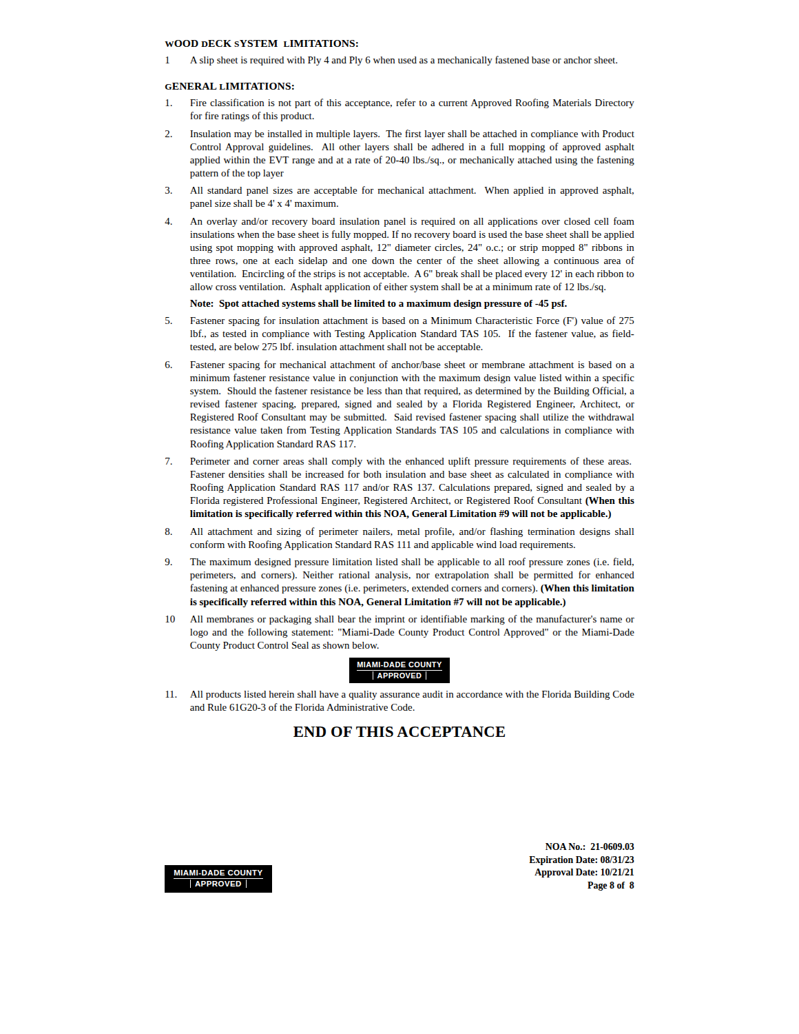WOOD DECK SYSTEM LIMITATIONS:
1 A slip sheet is required with Ply 4 and Ply 6 when used as a mechanically fastened base or anchor sheet.
GENERAL LIMITATIONS:
1. Fire classification is not part of this acceptance, refer to a current Approved Roofing Materials Directory for fire ratings of this product.
2. Insulation may be installed in multiple layers. The first layer shall be attached in compliance with Product Control Approval guidelines. All other layers shall be adhered in a full mopping of approved asphalt applied within the EVT range and at a rate of 20-40 lbs./sq., or mechanically attached using the fastening pattern of the top layer
3. All standard panel sizes are acceptable for mechanical attachment. When applied in approved asphalt, panel size shall be 4' x 4' maximum.
4. An overlay and/or recovery board insulation panel is required on all applications over closed cell foam insulations when the base sheet is fully mopped. If no recovery board is used the base sheet shall be applied using spot mopping with approved asphalt, 12" diameter circles, 24" o.c.; or strip mopped 8" ribbons in three rows, one at each sidelap and one down the center of the sheet allowing a continuous area of ventilation. Encircling of the strips is not acceptable. A 6" break shall be placed every 12' in each ribbon to allow cross ventilation. Asphalt application of either system shall be at a minimum rate of 12 lbs./sq. Note: Spot attached systems shall be limited to a maximum design pressure of -45 psf.
5. Fastener spacing for insulation attachment is based on a Minimum Characteristic Force (F') value of 275 lbf., as tested in compliance with Testing Application Standard TAS 105. If the fastener value, as field-tested, are below 275 lbf. insulation attachment shall not be acceptable.
6. Fastener spacing for mechanical attachment of anchor/base sheet or membrane attachment is based on a minimum fastener resistance value in conjunction with the maximum design value listed within a specific system. Should the fastener resistance be less than that required, as determined by the Building Official, a revised fastener spacing, prepared, signed and sealed by a Florida Registered Engineer, Architect, or Registered Roof Consultant may be submitted. Said revised fastener spacing shall utilize the withdrawal resistance value taken from Testing Application Standards TAS 105 and calculations in compliance with Roofing Application Standard RAS 117.
7. Perimeter and corner areas shall comply with the enhanced uplift pressure requirements of these areas. Fastener densities shall be increased for both insulation and base sheet as calculated in compliance with Roofing Application Standard RAS 117 and/or RAS 137. Calculations prepared, signed and sealed by a Florida registered Professional Engineer, Registered Architect, or Registered Roof Consultant (When this limitation is specifically referred within this NOA, General Limitation #9 will not be applicable.)
8. All attachment and sizing of perimeter nailers, metal profile, and/or flashing termination designs shall conform with Roofing Application Standard RAS 111 and applicable wind load requirements.
9. The maximum designed pressure limitation listed shall be applicable to all roof pressure zones (i.e. field, perimeters, and corners). Neither rational analysis, nor extrapolation shall be permitted for enhanced fastening at enhanced pressure zones (i.e. perimeters, extended corners and corners). (When this limitation is specifically referred within this NOA, General Limitation #7 will not be applicable.)
10 All membranes or packaging shall bear the imprint or identifiable marking of the manufacturer's name or logo and the following statement: "Miami-Dade County Product Control Approved" or the Miami-Dade County Product Control Seal as shown below.
MIAMI-DADE COUNTYAPPROVED
11. All products listed herein shall have a quality assurance audit in accordance with the Florida Building Code and Rule 61G20-3 of the Florida Administrative Code.
END OF THIS ACCEPTANCE
MIAMI-DADE COUNTYAPPROVED
NOA No.: 21-0609.03
Expiration Date: 08/31/23
Approval Date: 10/21/21
Page 8 of 8